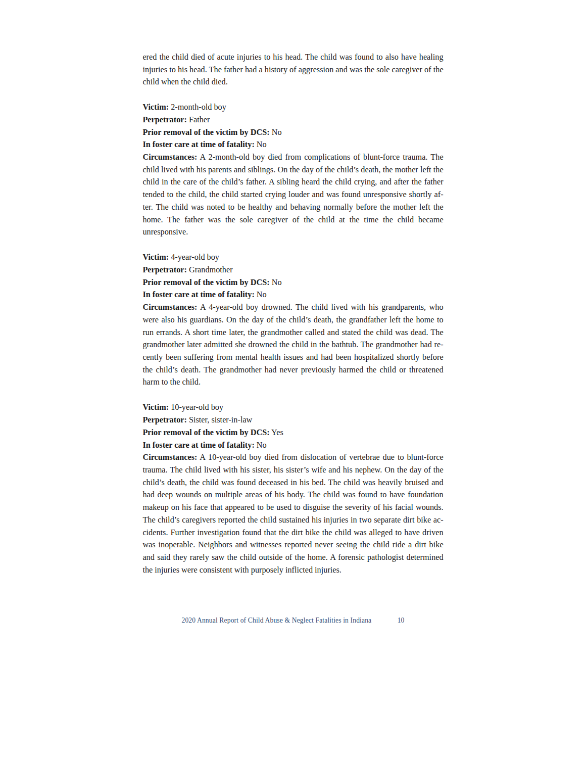ered the child died of acute injuries to his head. The child was found to also have healing injuries to his head. The father had a history of aggression and was the sole caregiver of the child when the child died.
Victim: 2-month-old boy
Perpetrator: Father
Prior removal of the victim by DCS: No
In foster care at time of fatality: No
Circumstances: A 2-month-old boy died from complications of blunt-force trauma. The child lived with his parents and siblings. On the day of the child’s death, the mother left the child in the care of the child’s father. A sibling heard the child crying, and after the father tended to the child, the child started crying louder and was found unresponsive shortly after. The child was noted to be healthy and behaving normally before the mother left the home. The father was the sole caregiver of the child at the time the child became unresponsive.
Victim: 4-year-old boy
Perpetrator: Grandmother
Prior removal of the victim by DCS: No
In foster care at time of fatality: No
Circumstances: A 4-year-old boy drowned. The child lived with his grandparents, who were also his guardians. On the day of the child’s death, the grandfather left the home to run errands. A short time later, the grandmother called and stated the child was dead. The grandmother later admitted she drowned the child in the bathtub. The grandmother had recently been suffering from mental health issues and had been hospitalized shortly before the child’s death. The grandmother had never previously harmed the child or threatened harm to the child.
Victim: 10-year-old boy
Perpetrator: Sister, sister-in-law
Prior removal of the victim by DCS: Yes
In foster care at time of fatality: No
Circumstances: A 10-year-old boy died from dislocation of vertebrae due to blunt-force trauma. The child lived with his sister, his sister’s wife and his nephew. On the day of the child’s death, the child was found deceased in his bed. The child was heavily bruised and had deep wounds on multiple areas of his body. The child was found to have foundation makeup on his face that appeared to be used to disguise the severity of his facial wounds. The child’s caregivers reported the child sustained his injuries in two separate dirt bike accidents. Further investigation found that the dirt bike the child was alleged to have driven was inoperable. Neighbors and witnesses reported never seeing the child ride a dirt bike and said they rarely saw the child outside of the home. A forensic pathologist determined the injuries were consistent with purposely inflicted injuries.
2020 Annual Report of Child Abuse & Neglect Fatalities in Indiana 10